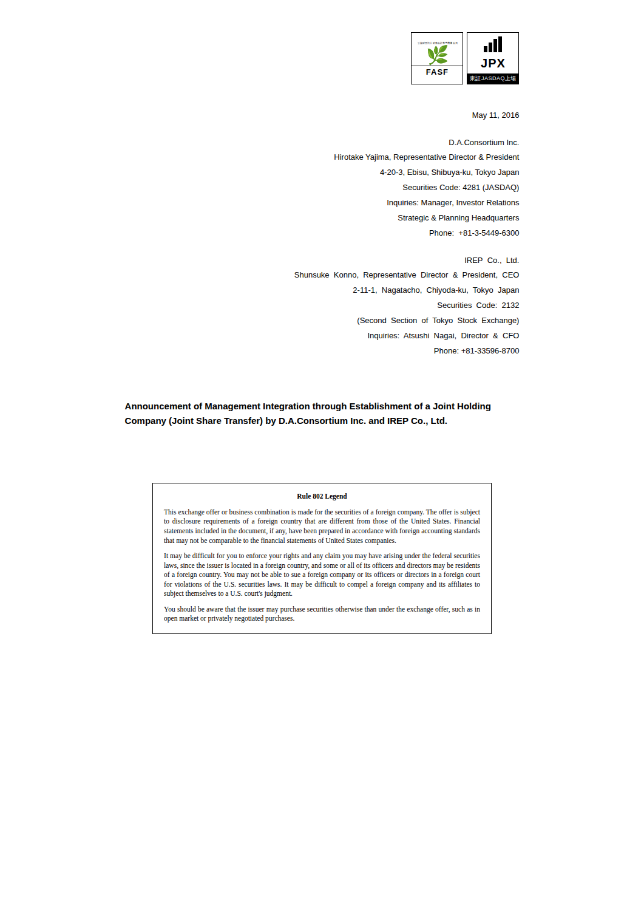公益財団法人 財務会計基準機構 会員
🌿
FASF
JPX
東証JASDAQ上場
May 11, 2016
D.A.Consortium Inc.
Hirotake Yajima, Representative Director & President
4-20-3, Ebisu, Shibuya-ku, Tokyo Japan
Securities Code: 4281 (JASDAQ)
Inquiries: Manager, Investor Relations
Strategic & Planning Headquarters
Phone: +81-3-5449-6300
IREP Co., Ltd.
Shunsuke Konno, Representative Director & President, CEO
2-11-1, Nagatacho, Chiyoda-ku, Tokyo Japan
Securities Code: 2132
(Second Section of Tokyo Stock Exchange)
Inquiries: Atsushi Nagai, Director & CFO
Phone: +81-33596-8700
Announcement of Management Integration through Establishment of a Joint Holding Company (Joint Share Transfer) by D.A.Consortium Inc. and IREP Co., Ltd.
Rule 802 Legend
This exchange offer or business combination is made for the securities of a foreign company. The offer is subject to disclosure requirements of a foreign country that are different from those of the United States. Financial statements included in the document, if any, have been prepared in accordance with foreign accounting standards that may not be comparable to the financial statements of United States companies.
It may be difficult for you to enforce your rights and any claim you may have arising under the federal securities laws, since the issuer is located in a foreign country, and some or all of its officers and directors may be residents of a foreign country. You may not be able to sue a foreign company or its officers or directors in a foreign court for violations of the U.S. securities laws. It may be difficult to compel a foreign company and its affiliates to subject themselves to a U.S. court's judgment.
You should be aware that the issuer may purchase securities otherwise than under the exchange offer, such as in open market or privately negotiated purchases.